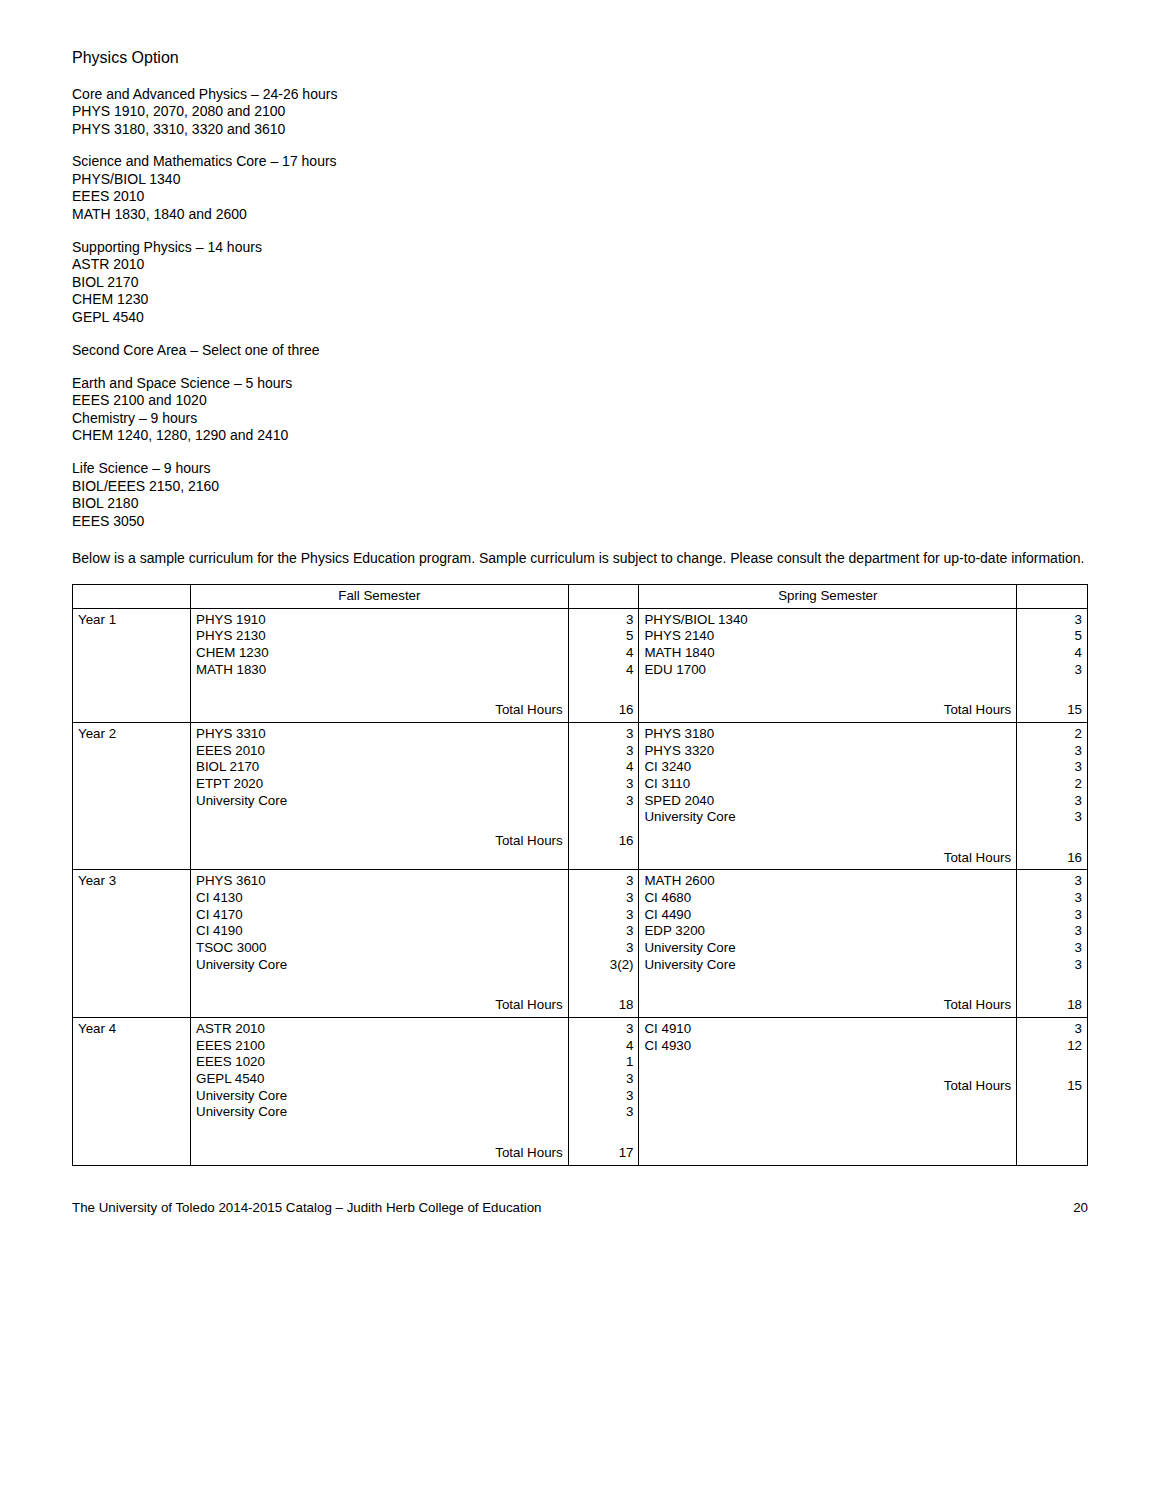Physics Option
Core and Advanced Physics – 24-26 hours
PHYS 1910, 2070, 2080 and 2100
PHYS 3180, 3310, 3320 and 3610
Science and Mathematics Core – 17 hours
PHYS/BIOL 1340
EEES 2010
MATH 1830, 1840 and 2600
Supporting Physics – 14 hours
ASTR 2010
BIOL 2170
CHEM 1230
GEPL 4540
Second Core Area – Select one of three
Earth and Space Science – 5 hours
EEES 2100 and 1020
Chemistry – 9 hours
CHEM 1240, 1280, 1290 and 2410
Life Science – 9 hours
BIOL/EEES 2150, 2160
BIOL 2180
EEES 3050
Below is a sample curriculum for the Physics Education program. Sample curriculum is subject to change. Please consult the department for up-to-date information.
| | Fall Semester | | Spring Semester | |
| --- | --- | --- | --- | --- |
| Year 1 | PHYS 1910 PHYS 2130 CHEM 1230 MATH 1830 Total Hours | 3 5 4 4 16 | PHYS/BIOL 1340 PHYS 2140 MATH 1840 EDU 1700 Total Hours | 3 5 4 3 15 |
| Year 2 | PHYS 3310 EEES 2010 BIOL 2170 ETPT 2020 University Core Total Hours | 3 3 4 3 3 16 | PHYS 3180 PHYS 3320 CI 3240 CI 3110 SPED 2040 University Core Total Hours | 2 3 3 2 3 3 16 |
| Year 3 | PHYS 3610 CI 4130 CI 4170 CI 4190 TSOC 3000 University Core Total Hours | 3 3 3 3 3 3(2) 18 | MATH 2600 CI 4680 CI 4490 EDP 3200 University Core University Core Total Hours | 3 3 3 3 3 3 18 |
| Year 4 | ASTR 2010 EEES 2100 EEES 1020 GEPL 4540 University Core University Core Total Hours | 3 4 1 3 3 3 17 | CI 4910 CI 4930 Total Hours | 3 12 15 |
The University of Toledo 2014-2015 Catalog – Judith Herb College of Education 20